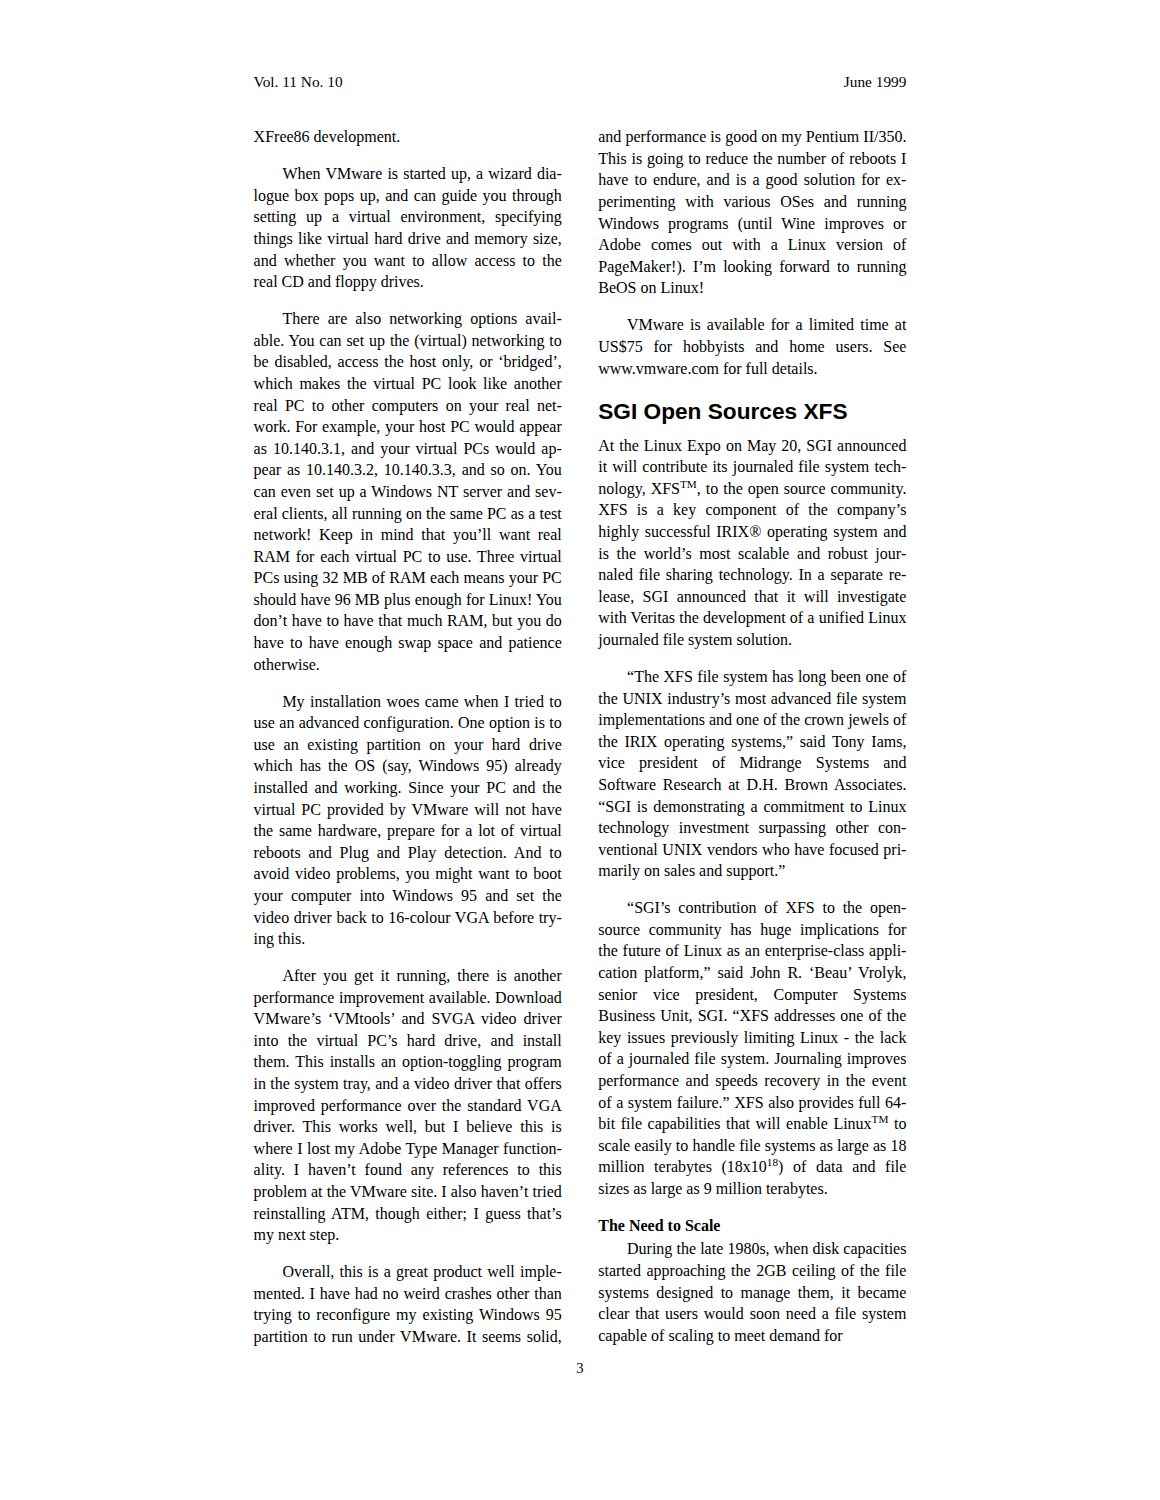Vol. 11 No. 10
June 1999
XFree86 development.
When VMware is started up, a wizard dialogue box pops up, and can guide you through setting up a virtual environment, specifying things like virtual hard drive and memory size, and whether you want to allow access to the real CD and floppy drives.
There are also networking options available. You can set up the (virtual) networking to be disabled, access the host only, or ‘bridged’, which makes the virtual PC look like another real PC to other computers on your real network. For example, your host PC would appear as 10.140.3.1, and your virtual PCs would appear as 10.140.3.2, 10.140.3.3, and so on. You can even set up a Windows NT server and several clients, all running on the same PC as a test network! Keep in mind that you’ll want real RAM for each virtual PC to use. Three virtual PCs using 32 MB of RAM each means your PC should have 96 MB plus enough for Linux! You don’t have to have that much RAM, but you do have to have enough swap space and patience otherwise.
My installation woes came when I tried to use an advanced configuration. One option is to use an existing partition on your hard drive which has the OS (say, Windows 95) already installed and working. Since your PC and the virtual PC provided by VMware will not have the same hardware, prepare for a lot of virtual reboots and Plug and Play detection. And to avoid video problems, you might want to boot your computer into Windows 95 and set the video driver back to 16-colour VGA before trying this.
After you get it running, there is another performance improvement available. Download VMware’s ‘VMtools’ and SVGA video driver into the virtual PC’s hard drive, and install them. This installs an option-toggling program in the system tray, and a video driver that offers improved performance over the standard VGA driver. This works well, but I believe this is where I lost my Adobe Type Manager functionality. I haven’t found any references to this problem at the VMware site. I also haven’t tried reinstalling ATM, though either; I guess that’s my next step.
Overall, this is a great product well implemented. I have had no weird crashes other than trying to reconfigure my existing Windows 95 partition to run under VMware. It seems solid, and performance is good on my Pentium II/350. This is going to reduce the number of reboots I have to endure, and is a good solution for experimenting with various OSes and running Windows programs (until Wine improves or Adobe comes out with a Linux version of PageMaker!). I’m looking forward to running BeOS on Linux!
VMware is available for a limited time at US$75 for hobbyists and home users. See www.vmware.com for full details.
SGI Open Sources XFS
At the Linux Expo on May 20, SGI announced it will contribute its journaled file system technology, XFSTM, to the open source community. XFS is a key component of the company’s highly successful IRIX® operating system and is the world’s most scalable and robust journaled file sharing technology. In a separate release, SGI announced that it will investigate with Veritas the development of a unified Linux journaled file system solution.
“The XFS file system has long been one of the UNIX industry’s most advanced file system implementations and one of the crown jewels of the IRIX operating systems,” said Tony Iams, vice president of Midrange Systems and Software Research at D.H. Brown Associates. “SGI is demonstrating a commitment to Linux technology investment surpassing other conventional UNIX vendors who have focused primarily on sales and support.”
“SGI’s contribution of XFS to the open-source community has huge implications for the future of Linux as an enterprise-class application platform,” said John R. ‘Beau’ Vrolyk, senior vice president, Computer Systems Business Unit, SGI. “XFS addresses one of the key issues previously limiting Linux - the lack of a journaled file system. Journaling improves performance and speeds recovery in the event of a system failure.” XFS also provides full 64-bit file capabilities that will enable LinuxTM to scale easily to handle file systems as large as 18 million terabytes (18x1018) of data and file sizes as large as 9 million terabytes.
The Need to Scale
During the late 1980s, when disk capacities started approaching the 2GB ceiling of the file systems designed to manage them, it became clear that users would soon need a file system capable of scaling to meet demand for
3